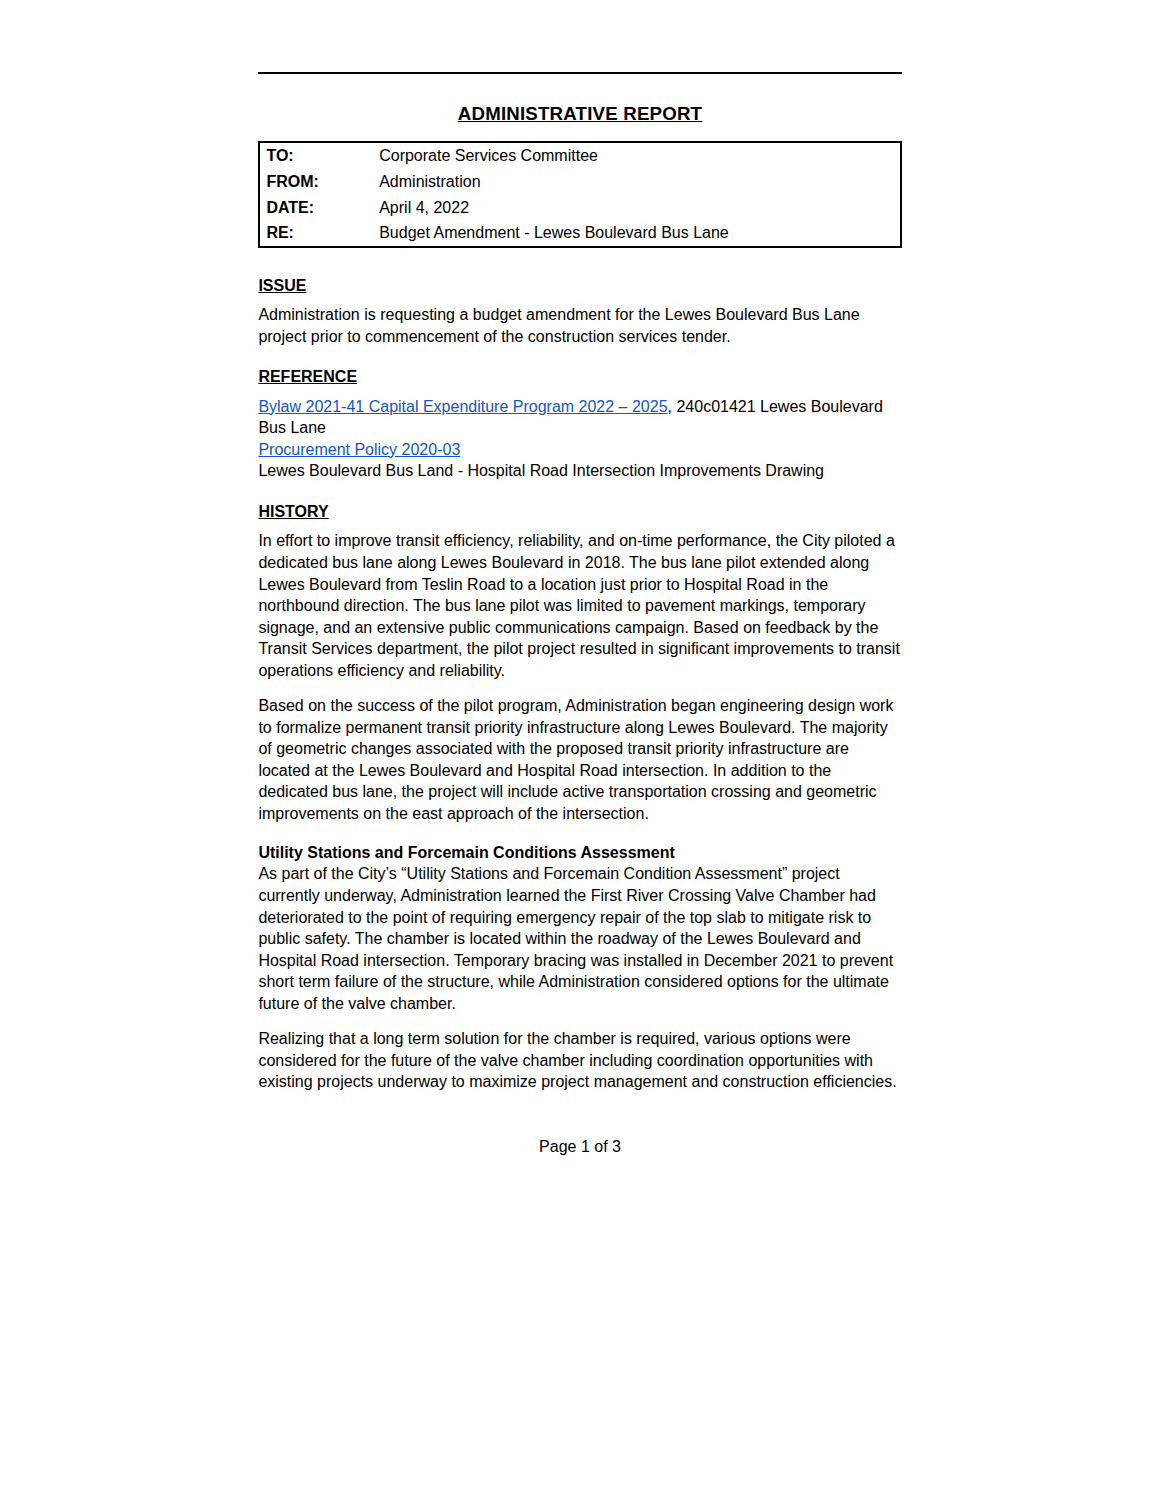ADMINISTRATIVE REPORT
| TO: | Corporate Services Committee |
| FROM: | Administration |
| DATE: | April 4, 2022 |
| RE: | Budget Amendment - Lewes Boulevard Bus Lane |
ISSUE
Administration is requesting a budget amendment for the Lewes Boulevard Bus Lane project prior to commencement of the construction services tender.
REFERENCE
Bylaw 2021-41 Capital Expenditure Program 2022 – 2025, 240c01421 Lewes Boulevard Bus Lane
Procurement Policy 2020-03
Lewes Boulevard Bus Land - Hospital Road Intersection Improvements Drawing
HISTORY
In effort to improve transit efficiency, reliability, and on-time performance, the City piloted a dedicated bus lane along Lewes Boulevard in 2018. The bus lane pilot extended along Lewes Boulevard from Teslin Road to a location just prior to Hospital Road in the northbound direction. The bus lane pilot was limited to pavement markings, temporary signage, and an extensive public communications campaign. Based on feedback by the Transit Services department, the pilot project resulted in significant improvements to transit operations efficiency and reliability.
Based on the success of the pilot program, Administration began engineering design work to formalize permanent transit priority infrastructure along Lewes Boulevard. The majority of geometric changes associated with the proposed transit priority infrastructure are located at the Lewes Boulevard and Hospital Road intersection. In addition to the dedicated bus lane, the project will include active transportation crossing and geometric improvements on the east approach of the intersection.
Utility Stations and Forcemain Conditions Assessment
As part of the City’s “Utility Stations and Forcemain Condition Assessment” project currently underway, Administration learned the First River Crossing Valve Chamber had deteriorated to the point of requiring emergency repair of the top slab to mitigate risk to public safety. The chamber is located within the roadway of the Lewes Boulevard and Hospital Road intersection. Temporary bracing was installed in December 2021 to prevent short term failure of the structure, while Administration considered options for the ultimate future of the valve chamber.
Realizing that a long term solution for the chamber is required, various options were considered for the future of the valve chamber including coordination opportunities with existing projects underway to maximize project management and construction efficiencies.
Page 1 of 3